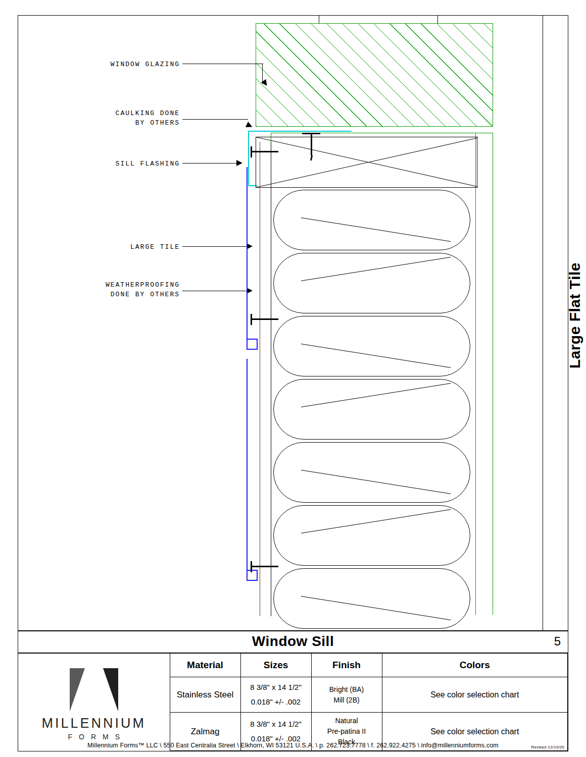WINDOW GLAZING
CAULKING DONE
BY OTHERS
SILL FLASHING
LARGE TILE
WEATHERPROOFING
DONE BY OTHERS
Large Flat Tile
Window Sill
5
| MILLENNIUM FORMS | Material | Sizes | Finish | Colors |
| Stainless Steel | 8 3/8" x 14 1/2" 0.018" +/- .002 | Bright (BA) Mill (2B) | See color selection chart |
| Zalmag | 8 3/8" x 14 1/2" 0.018" +/- .002 | Natural Pre-patina II Black | See color selection chart Revised 12/10/20 |
Millennium Forms™ LLC \ 550 East Centralia Street \ Elkhorn, WI 53121 U.S.A. \ p. 262.723.7778 \ f. 262.922.4275 \ info@millenniumforms.com